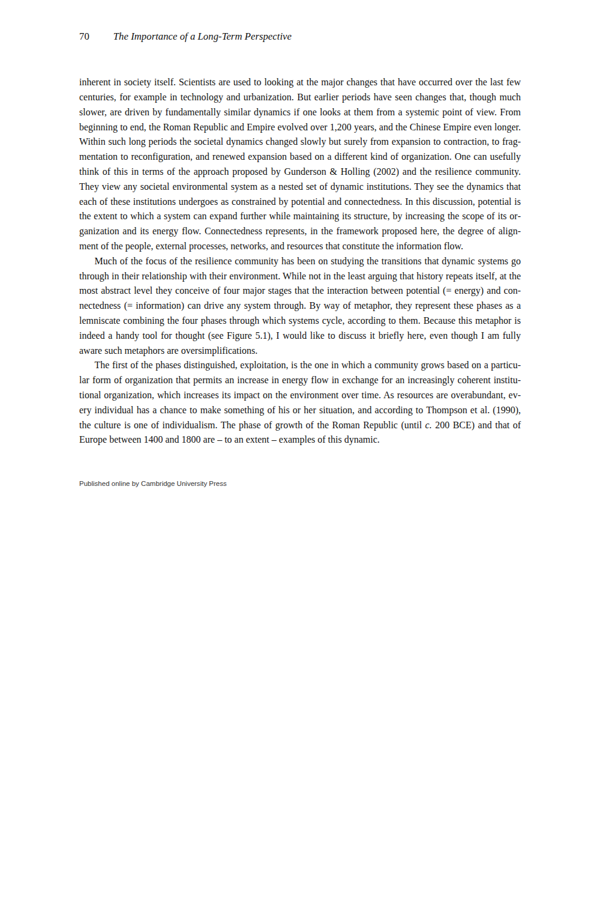70 The Importance of a Long-Term Perspective
inherent in society itself. Scientists are used to looking at the major changes that have occurred over the last few centuries, for example in technology and urbanization. But earlier periods have seen changes that, though much slower, are driven by fundamentally similar dynamics if one looks at them from a systemic point of view. From beginning to end, the Roman Republic and Empire evolved over 1,200 years, and the Chinese Empire even longer. Within such long periods the societal dynamics changed slowly but surely from expansion to contraction, to fragmentation to reconfiguration, and renewed expansion based on a different kind of organization. One can usefully think of this in terms of the approach proposed by Gunderson & Holling (2002) and the resilience community. They view any societal environmental system as a nested set of dynamic institutions. They see the dynamics that each of these institutions undergoes as constrained by potential and connectedness. In this discussion, potential is the extent to which a system can expand further while maintaining its structure, by increasing the scope of its organization and its energy flow. Connectedness represents, in the framework proposed here, the degree of alignment of the people, external processes, networks, and resources that constitute the information flow.
Much of the focus of the resilience community has been on studying the transitions that dynamic systems go through in their relationship with their environment. While not in the least arguing that history repeats itself, at the most abstract level they conceive of four major stages that the interaction between potential (= energy) and connectedness (= information) can drive any system through. By way of metaphor, they represent these phases as a lemniscate combining the four phases through which systems cycle, according to them. Because this metaphor is indeed a handy tool for thought (see Figure 5.1), I would like to discuss it briefly here, even though I am fully aware such metaphors are oversimplifications.
The first of the phases distinguished, exploitation, is the one in which a community grows based on a particular form of organization that permits an increase in energy flow in exchange for an increasingly coherent institutional organization, which increases its impact on the environment over time. As resources are overabundant, every individual has a chance to make something of his or her situation, and according to Thompson et al. (1990), the culture is one of individualism. The phase of growth of the Roman Republic (until c. 200 BCE) and that of Europe between 1400 and 1800 are – to an extent – examples of this dynamic.
Published online by Cambridge University Press